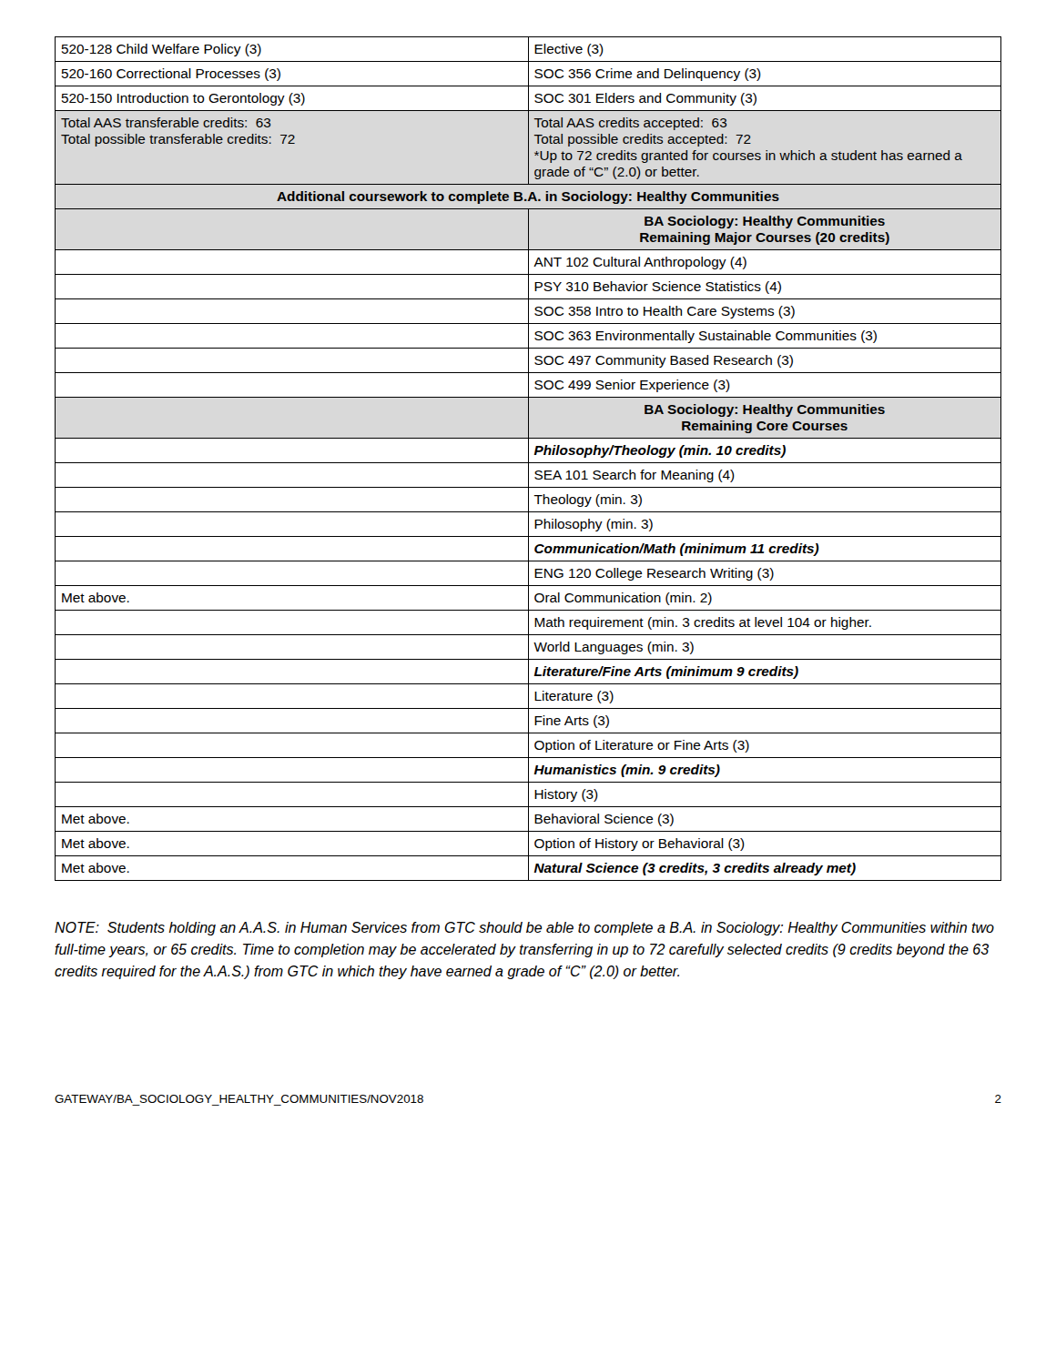| 520-128 Child Welfare Policy (3) | Elective (3) |
| 520-160 Correctional Processes (3) | SOC 356 Crime and Delinquency (3) |
| 520-150 Introduction to Gerontology (3) | SOC 301 Elders and Community (3) |
| Total AAS transferable credits: 63 Total possible transferable credits: 72 | Total AAS credits accepted: 63 Total possible credits accepted: 72 *Up to 72 credits granted for courses in which a student has earned a grade of “C” (2.0) or better. |
| Additional coursework to complete B.A. in Sociology: Healthy Communities |
| | BA Sociology: Healthy Communities Remaining Major Courses (20 credits) |
| | ANT 102 Cultural Anthropology (4) |
| | PSY 310 Behavior Science Statistics (4) |
| | SOC 358 Intro to Health Care Systems (3) |
| | SOC 363 Environmentally Sustainable Communities (3) |
| | SOC 497 Community Based Research (3) |
| | SOC 499 Senior Experience (3) |
| | BA Sociology: Healthy Communities Remaining Core Courses |
| | Philosophy/Theology (min. 10 credits) |
| | SEA 101 Search for Meaning (4) |
| | Theology (min. 3) |
| | Philosophy (min. 3) |
| | Communication/Math (minimum 11 credits) |
| | ENG 120 College Research Writing (3) |
| Met above. | Oral Communication (min. 2) |
| | Math requirement (min. 3 credits at level 104 or higher. |
| | World Languages (min. 3) |
| | Literature/Fine Arts (minimum 9 credits) |
| | Literature (3) |
| | Fine Arts (3) |
| | Option of Literature or Fine Arts (3) |
| | Humanistics (min. 9 credits) |
| | History (3) |
| Met above. | Behavioral Science (3) |
| Met above. | Option of History or Behavioral (3) |
| Met above. | Natural Science (3 credits, 3 credits already met) |
NOTE: Students holding an A.A.S. in Human Services from GTC should be able to complete a B.A. in Sociology: Healthy Communities within two full-time years, or 65 credits. Time to completion may be accelerated by transferring in up to 72 carefully selected credits (9 credits beyond the 63 credits required for the A.A.S.) from GTC in which they have earned a grade of “C” (2.0) or better.
GATEWAY/BA_SOCIOLOGY_HEALTHY_COMMUNITIES/NOV2018 2